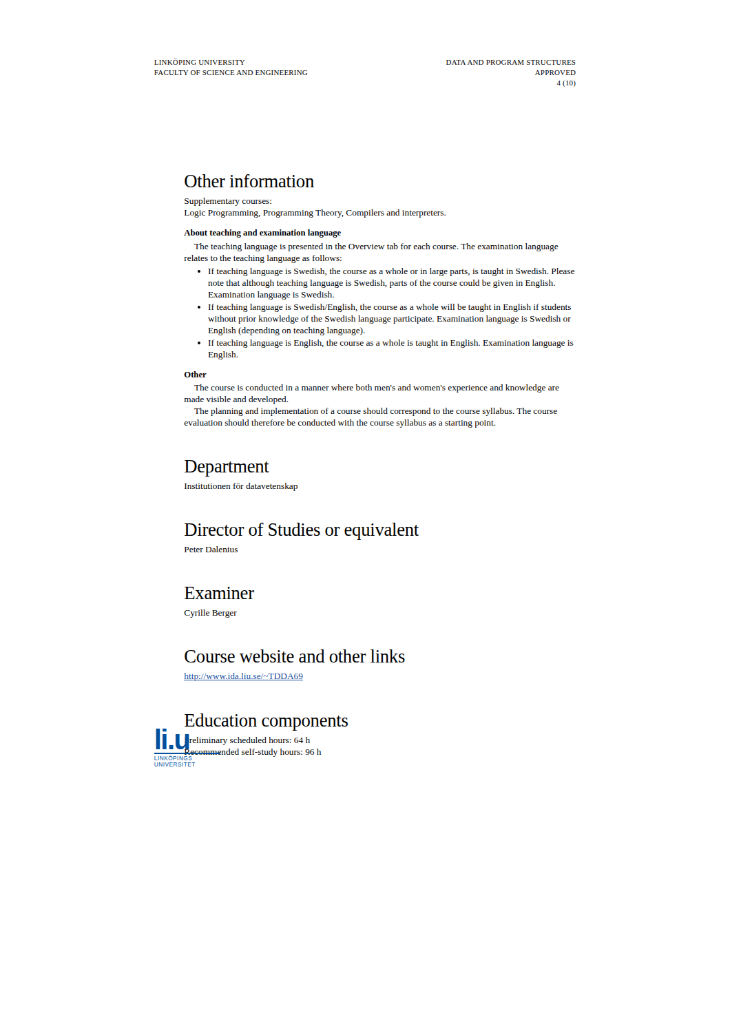LINKÖPING UNIVERSITY
FACULTY OF SCIENCE AND ENGINEERING
DATA AND PROGRAM STRUCTURES
APPROVED
4 (10)
Other information
Supplementary courses:
Logic Programming, Programming Theory, Compilers and interpreters.
About teaching and examination language
The teaching language is presented in the Overview tab for each course. The examination language relates to the teaching language as follows:
If teaching language is Swedish, the course as a whole or in large parts, is taught in Swedish. Please note that although teaching language is Swedish, parts of the course could be given in English. Examination language is Swedish.
If teaching language is Swedish/English, the course as a whole will be taught in English if students without prior knowledge of the Swedish language participate. Examination language is Swedish or English (depending on teaching language).
If teaching language is English, the course as a whole is taught in English. Examination language is English.
Other
The course is conducted in a manner where both men's and women's experience and knowledge are made visible and developed.
The planning and implementation of a course should correspond to the course syllabus. The course evaluation should therefore be conducted with the course syllabus as a starting point.
Department
Institutionen för datavetenskap
Director of Studies or equivalent
Peter Dalenius
Examiner
Cyrille Berger
Course website and other links
http://www.ida.liu.se/~TDDA69
Education components
Preliminary scheduled hours: 64 h
Recommended self-study hours: 96 h
li.u
LINKÖPINGS UNIVERSITET